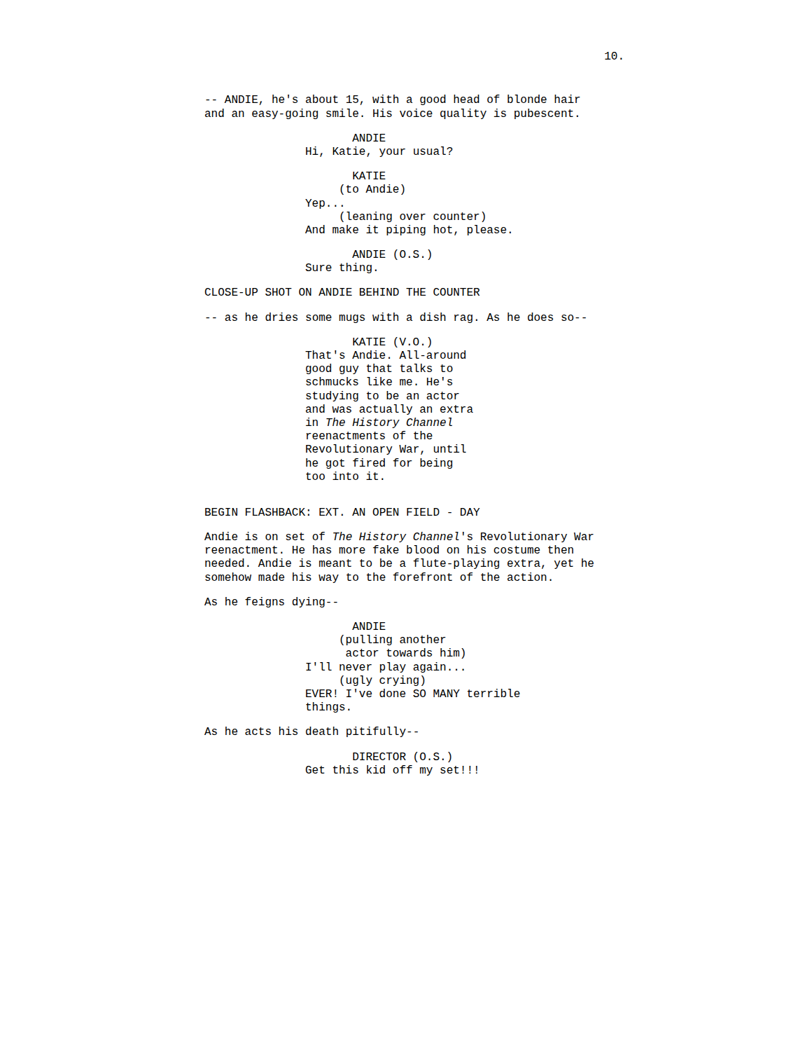10.
-- ANDIE, he's about 15, with a good head of blonde hair and an easy-going smile. His voice quality is pubescent.
ANDIE
Hi, Katie, your usual?
KATIE
(to Andie)
Yep...
(leaning over counter)
And make it piping hot, please.
ANDIE (O.S.)
Sure thing.
CLOSE-UP SHOT ON ANDIE BEHIND THE COUNTER
-- as he dries some mugs with a dish rag. As he does so--
KATIE (V.O.)
That's Andie. All-around good guy that talks to schmucks like me. He's studying to be an actor and was actually an extra in The History Channel reenactments of the Revolutionary War, until he got fired for being too into it.
BEGIN FLASHBACK: EXT. AN OPEN FIELD - DAY
Andie is on set of The History Channel's Revolutionary War reenactment. He has more fake blood on his costume then needed. Andie is meant to be a flute-playing extra, yet he somehow made his way to the forefront of the action.
As he feigns dying--
ANDIE
(pulling another
actor towards him)
I'll never play again...
(ugly crying)
EVER! I've done SO MANY terrible things.
As he acts his death pitifully--
DIRECTOR (O.S.)
Get this kid off my set!!!